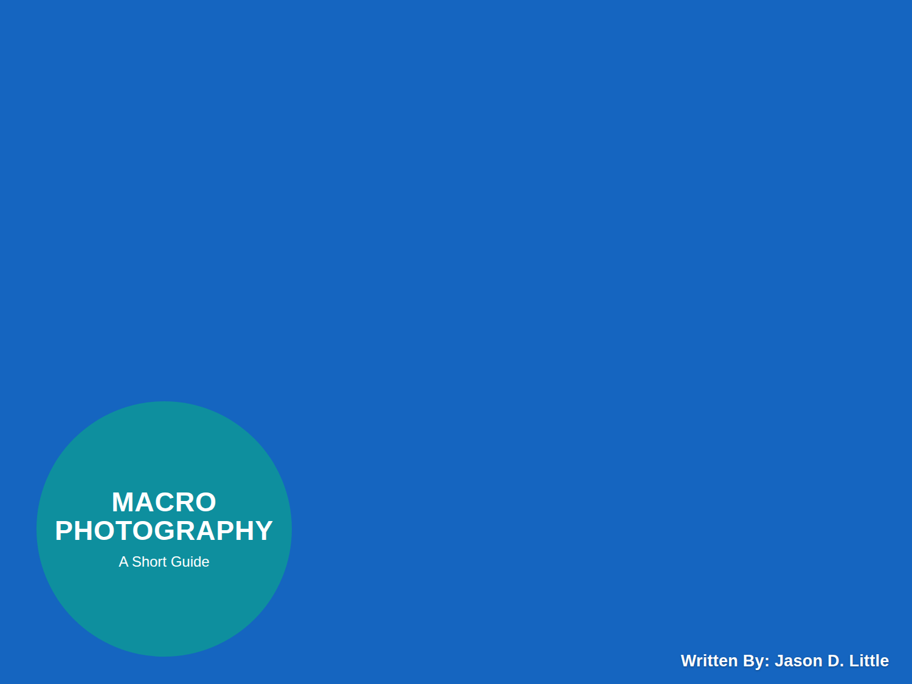Macro
Photography
A Short Guide
Written By: Jason D. Little